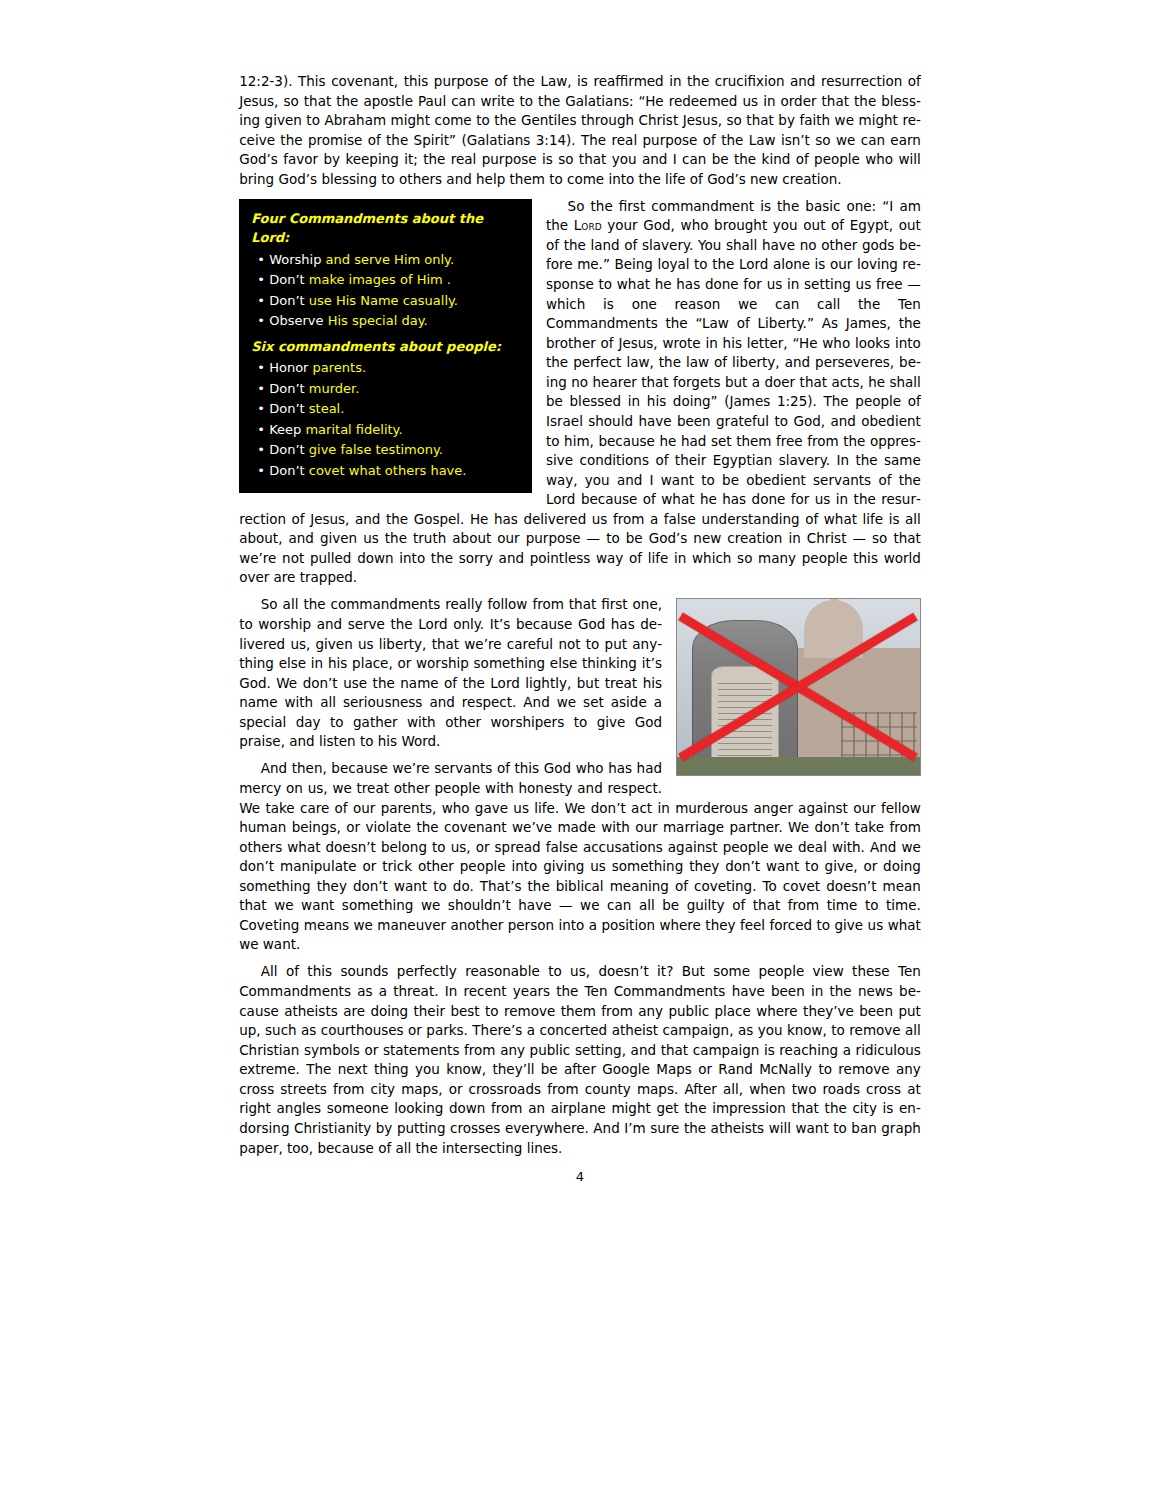12:2-3). This covenant, this purpose of the Law, is reaffirmed in the crucifixion and resurrection of Jesus, so that the apostle Paul can write to the Galatians: “He redeemed us in order that the blessing given to Abraham might come to the Gentiles through Christ Jesus, so that by faith we might receive the promise of the Spirit” (Galatians 3:14). The real purpose of the Law isn’t so we can earn God’s favor by keeping it; the real purpose is so that you and I can be the kind of people who will bring God’s blessing to others and help them to come into the life of God’s new creation.
Four Commandments about the Lord:
Worship and serve Him only.
Don’t make images of Him .
Don’t use His Name casually.
Observe His special day.
Six commandments about people:
Honor parents.
Don’t murder.
Don’t steal.
Keep marital fidelity.
Don’t give false testimony.
Don’t covet what others have.
So the first commandment is the basic one: “I am the Lord your God, who brought you out of Egypt, out of the land of slavery. You shall have no other gods before me.” Being loyal to the Lord alone is our loving response to what he has done for us in setting us free — which is one reason we can call the Ten Commandments the “Law of Liberty.” As James, the brother of Jesus, wrote in his letter, “He who looks into the perfect law, the law of liberty, and perseveres, being no hearer that forgets but a doer that acts, he shall be blessed in his doing” (James 1:25). The people of Israel should have been grateful to God, and obedient to him, because he had set them free from the oppressive conditions of their Egyptian slavery. In the same way, you and I want to be obedient servants of the Lord because of what he has done for us in the resurrection of Jesus, and the Gospel. He has delivered us from a false understanding of what life is all about, and given us the truth about our purpose — to be God’s new creation in Christ — so that we’re not pulled down into the sorry and pointless way of life in which so many people this world over are trapped.
So all the commandments really follow from that first one, to worship and serve the Lord only. It’s because God has delivered us, given us liberty, that we’re careful not to put anything else in his place, or worship something else thinking it’s God. We don’t use the name of the Lord lightly, but treat his name with all seriousness and respect. And we set aside a special day to gather with other worshipers to give God praise, and listen to his Word.
And then, because we’re servants of this God who has had mercy on us, we treat other people with honesty and respect. We take care of our parents, who gave us life. We don’t act in murderous anger against our fellow human beings, or violate the covenant we’ve made with our marriage partner. We don’t take from others what doesn’t belong to us, or spread false accusations against people we deal with. And we don’t manipulate or trick other people into giving us something they don’t want to give, or doing something they don’t want to do. That’s the biblical meaning of coveting. To covet doesn’t mean that we want something we shouldn’t have — we can all be guilty of that from time to time. Coveting means we maneuver another person into a position where they feel forced to give us what we want.
All of this sounds perfectly reasonable to us, doesn’t it? But some people view these Ten Commandments as a threat. In recent years the Ten Commandments have been in the news because atheists are doing their best to remove them from any public place where they’ve been put up, such as courthouses or parks. There’s a concerted atheist campaign, as you know, to remove all Christian symbols or statements from any public setting, and that campaign is reaching a ridiculous extreme. The next thing you know, they’ll be after Google Maps or Rand McNally to remove any cross streets from city maps, or crossroads from county maps. After all, when two roads cross at right angles someone looking down from an airplane might get the impression that the city is endorsing Christianity by putting crosses everywhere. And I’m sure the atheists will want to ban graph paper, too, because of all the intersecting lines.
4